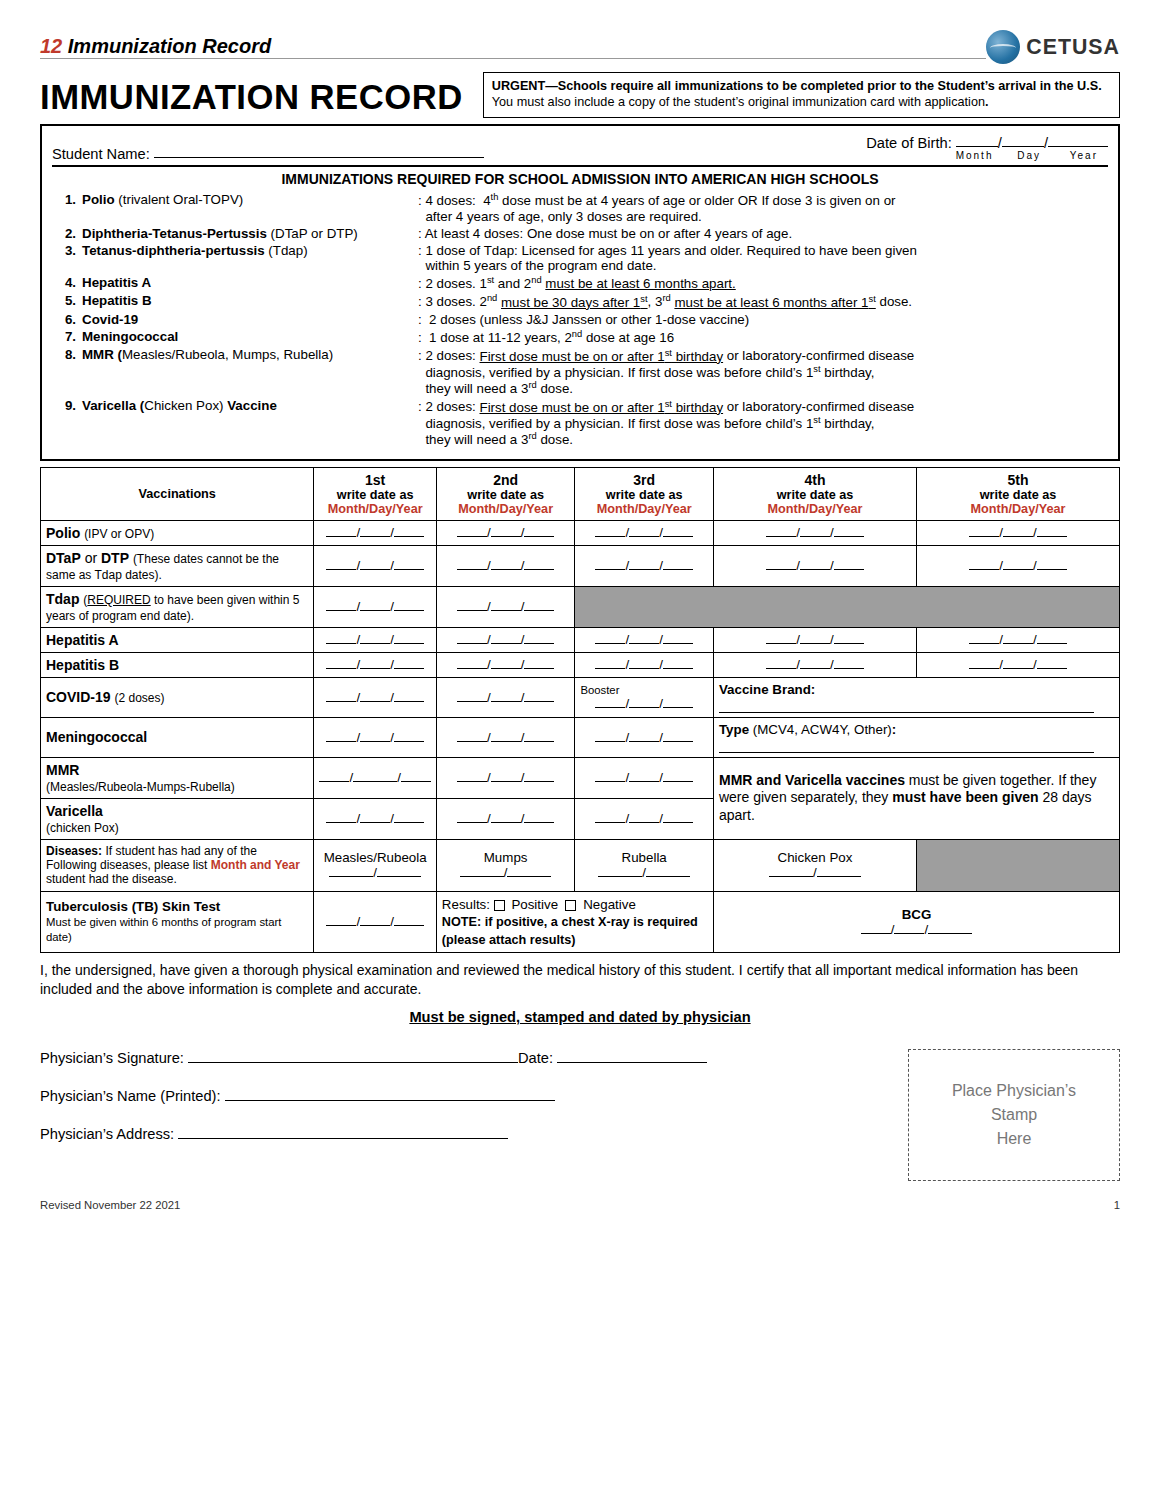12 Immunization Record
CETUSA
IMMUNIZATION RECORD
URGENT—Schools require all immunizations to be completed prior to the Student’s arrival in the U.S. You must also include a copy of the student’s original immunization card with application.
Student Name:
Date of Birth: / /
Month Day Year
IMMUNIZATIONS REQUIRED FOR SCHOOL ADMISSION INTO AMERICAN HIGH SCHOOLS
| 1. | Polio (trivalent Oral-TOPV) | : 4 doses: 4 th dose must be at 4 years of age or older OR If dose 3 is given on or after 4 years of age, only 3 doses are required. |
| 2. | Diphtheria-Tetanus-Pertussis (DTaP or DTP) | : At least 4 doses: One dose must be on or after 4 years of age. |
| 3. | Tetanus-diphtheria-pertussis (Tdap) | : 1 dose of Tdap: Licensed for ages 11 years and older. Required to have been given within 5 years of the program end date. |
| 4. | Hepatitis A | : 2 doses. 1 st and 2 nd must be at least 6 months apart. |
| 5. | Hepatitis B | : 3 doses. 2 nd must be 30 days after 1 st , 3 rd must be at least 6 months after 1 st dose. |
| 6. | Covid-19 | : 2 doses (unless J&J Janssen or other 1-dose vaccine) |
| 7. | Meningococcal | : 1 dose at 11-12 years, 2 nd dose at age 16 |
| 8. | MMR ( Measles/Rubeola, Mumps, Rubella) | : 2 doses: First dose must be on or after 1 st birthday or laboratory-confirmed disease diagnosis, verified by a physician. If first dose was before child’s 1 st birthday, they will need a 3 rd dose. |
| 9. | Varicella ( Chicken Pox) Vaccine | : 2 doses: First dose must be on or after 1 st birthday or laboratory-confirmed disease diagnosis, verified by a physician. If first dose was before child’s 1 st birthday, they will need a 3 rd dose. |
| Vaccinations | 1st write date as Month/Day/Year | 2nd write date as Month/Day/Year | 3rd write date as Month/Day/Year | 4th write date as Month/Day/Year | 5th write date as Month/Day/Year |
| --- | --- | --- | --- | --- | --- |
| Polio (IPV or OPV) | / / | / / | / / | / / | / / |
| DTaP or DTP (These dates cannot be the same as Tdap dates). | / / | / / | / / | / / | / / |
| Tdap ( REQUIRED to have been given within 5 years of program end date). | / / | / / | |
| Hepatitis A | / / | / / | / / | / / | / / |
| Hepatitis B | / / | / / | / / | / / | / / |
| COVID-19 (2 doses) | / / | / / | Booster / / | Vaccine Brand: |
| Meningococcal | / / | / / | / / | Type (MCV4, ACW4Y, Other) : |
| MMR (Measles/Rubeola-Mumps-Rubella) | / / | / / | / / | MMR and Varicella vaccines must be given together. If they were given separately, they must have been given 28 days apart. |
| Varicella (chicken Pox) | / / | / / | / / |
| Diseases: If student has had any of the Following diseases, please list Month and Year student had the disease. | Measles/Rubeola / | Mumps / | Rubella / | Chicken Pox / | |
| Tuberculosis (TB) Skin Test Must be given within 6 months of program start date) | / / | Results: Positive Negative NOTE: if positive, a chest X-ray is required (please attach results) | BCG / / |
I, the undersigned, have given a thorough physical examination and reviewed the medical history of this student. I certify that all important medical information has been included and the above information is complete and accurate.
Must be signed, stamped and dated by physician
Physician’s Signature: Date:
Physician’s Name (Printed):
Physician’s Address:
Place Physician’s
Stamp
Here
Revised November 22 2021 1